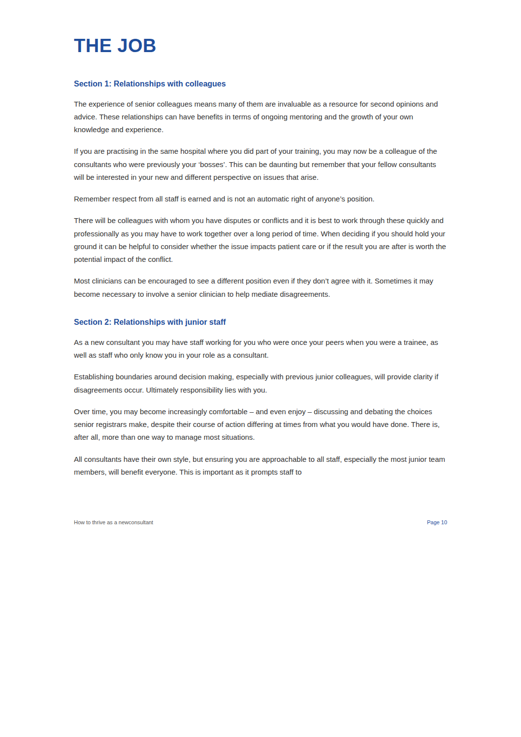THE JOB
Section 1: Relationships with colleagues
The experience of senior colleagues means many of them are invaluable as a resource for second opinions and advice. These relationships can have benefits in terms of ongoing mentoring and the growth of your own knowledge and experience.
If you are practising in the same hospital where you did part of your training, you may now be a colleague of the consultants who were previously your ‘bosses’. This can be daunting but remember that your fellow consultants will be interested in your new and different perspective on issues that arise.
Remember respect from all staff is earned and is not an automatic right of anyone’s position.
There will be colleagues with whom you have disputes or conflicts and it is best to work through these quickly and professionally as you may have to work together over a long period of time. When deciding if you should hold your ground it can be helpful to consider whether the issue impacts patient care or if the result you are after is worth the potential impact of the conflict.
Most clinicians can be encouraged to see a different position even if they don’t agree with it. Sometimes it may become necessary to involve a senior clinician to help mediate disagreements.
Section 2: Relationships with junior staff
As a new consultant you may have staff working for you who were once your peers when you were a trainee, as well as staff who only know you in your role as a consultant.
Establishing boundaries around decision making, especially with previous junior colleagues, will provide clarity if disagreements occur. Ultimately responsibility lies with you.
Over time, you may become increasingly comfortable – and even enjoy – discussing and debating the choices senior registrars make, despite their course of action differing at times from what you would have done. There is, after all, more than one way to manage most situations.
All consultants have their own style, but ensuring you are approachable to all staff, especially the most junior team members, will benefit everyone. This is important as it prompts staff to
How to thrive as a newconsultant Page 10